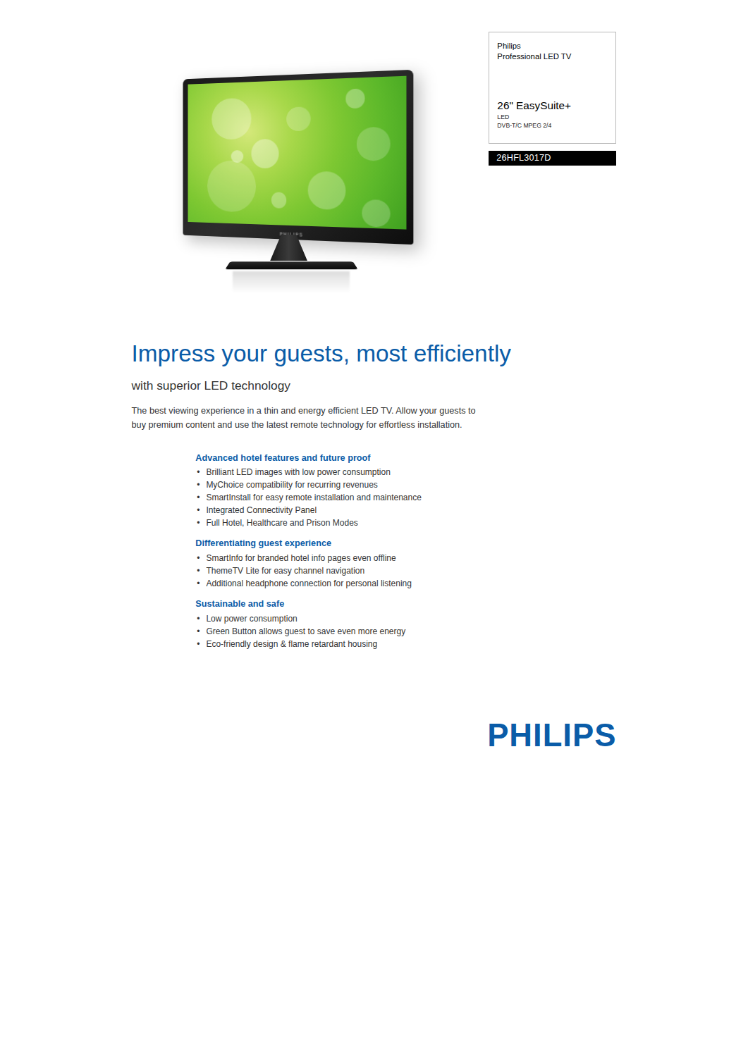Philips
Professional LED TV
26" EasySuite+
LED
DVB-T/C MPEG 2/4
26HFL3017D
PHILIPS
Impress your guests, most efficiently
with superior LED technology
The best viewing experience in a thin and energy efficient LED TV. Allow your guests to buy premium content and use the latest remote technology for effortless installation.
Advanced hotel features and future proof
Brilliant LED images with low power consumption
MyChoice compatibility for recurring revenues
SmartInstall for easy remote installation and maintenance
Integrated Connectivity Panel
Full Hotel, Healthcare and Prison Modes
Differentiating guest experience
SmartInfo for branded hotel info pages even offline
ThemeTV Lite for easy channel navigation
Additional headphone connection for personal listening
Sustainable and safe
Low power consumption
Green Button allows guest to save even more energy
Eco-friendly design & flame retardant housing
PHILIPS